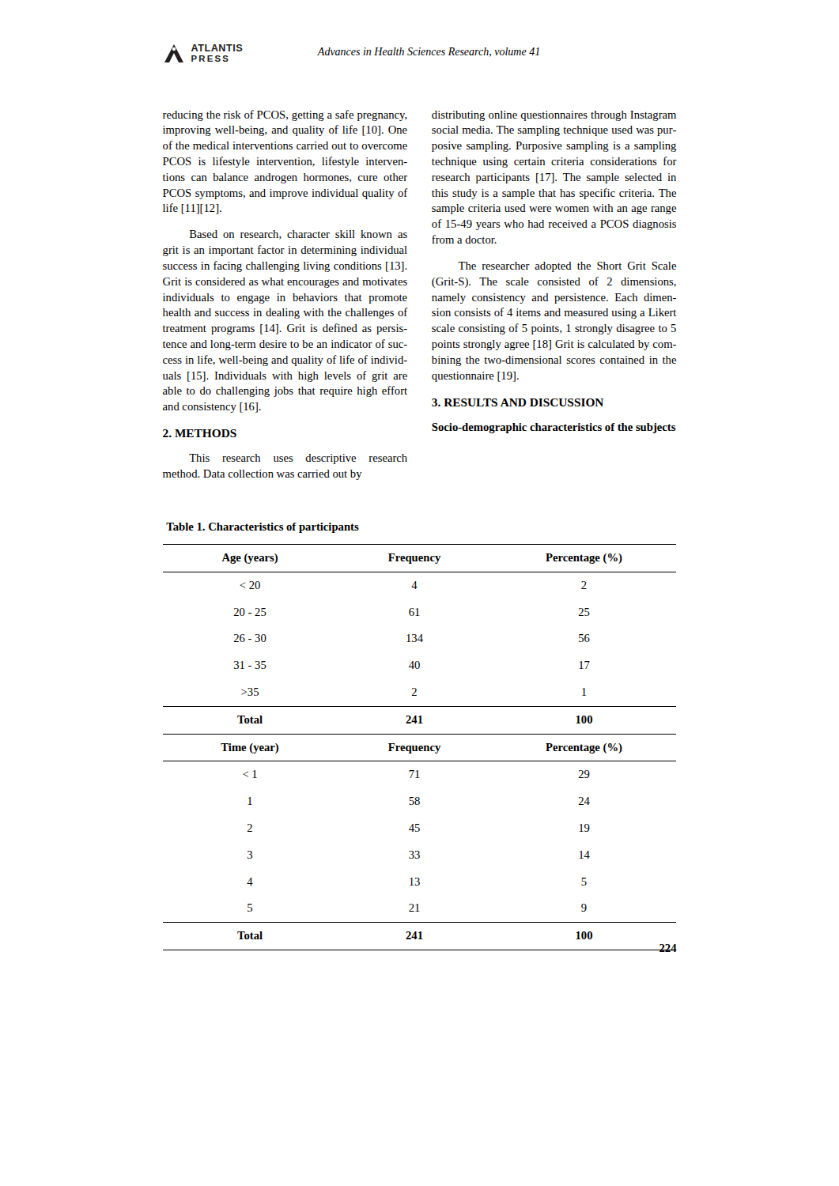ATLANTIS
PRESS
Advances in Health Sciences Research, volume 41
reducing the risk of PCOS, getting a safe pregnancy, improving well-being, and quality of life [10]. One of the medical interventions carried out to overcome PCOS is lifestyle intervention, lifestyle interventions can balance androgen hormones, cure other PCOS symptoms, and improve individual quality of life [11][12].
Based on research, character skill known as grit is an important factor in determining individual success in facing challenging living conditions [13]. Grit is considered as what encourages and motivates individuals to engage in behaviors that promote health and success in dealing with the challenges of treatment programs [14]. Grit is defined as persistence and long-term desire to be an indicator of success in life, well-being and quality of life of individuals [15]. Individuals with high levels of grit are able to do challenging jobs that require high effort and consistency [16].
2. METHODS
This research uses descriptive research method. Data collection was carried out by
distributing online questionnaires through Instagram social media. The sampling technique used was purposive sampling. Purposive sampling is a sampling technique using certain criteria considerations for research participants [17]. The sample selected in this study is a sample that has specific criteria. The sample criteria used were women with an age range of 15-49 years who had received a PCOS diagnosis from a doctor.
The researcher adopted the Short Grit Scale (Grit-S). The scale consisted of 2 dimensions, namely consistency and persistence. Each dimension consists of 4 items and measured using a Likert scale consisting of 5 points, 1 strongly disagree to 5 points strongly agree [18] Grit is calculated by combining the two-dimensional scores contained in the questionnaire [19].
3. RESULTS AND DISCUSSION
Socio-demographic characteristics of the subjects
Table 1. Characteristics of participants
| Age (years) | Frequency | Percentage (%) |
| --- | --- | --- |
| < 20 | 4 | 2 |
| 20 - 25 | 61 | 25 |
| 26 - 30 | 134 | 56 |
| 31 - 35 | 40 | 17 |
| >35 | 2 | 1 |
| Total | 241 | 100 |
| Time (year) | Frequency | Percentage (%) |
| < 1 | 71 | 29 |
| 1 | 58 | 24 |
| 2 | 45 | 19 |
| 3 | 33 | 14 |
| 4 | 13 | 5 |
| 5 | 21 | 9 |
| Total | 241 | 100 |
224